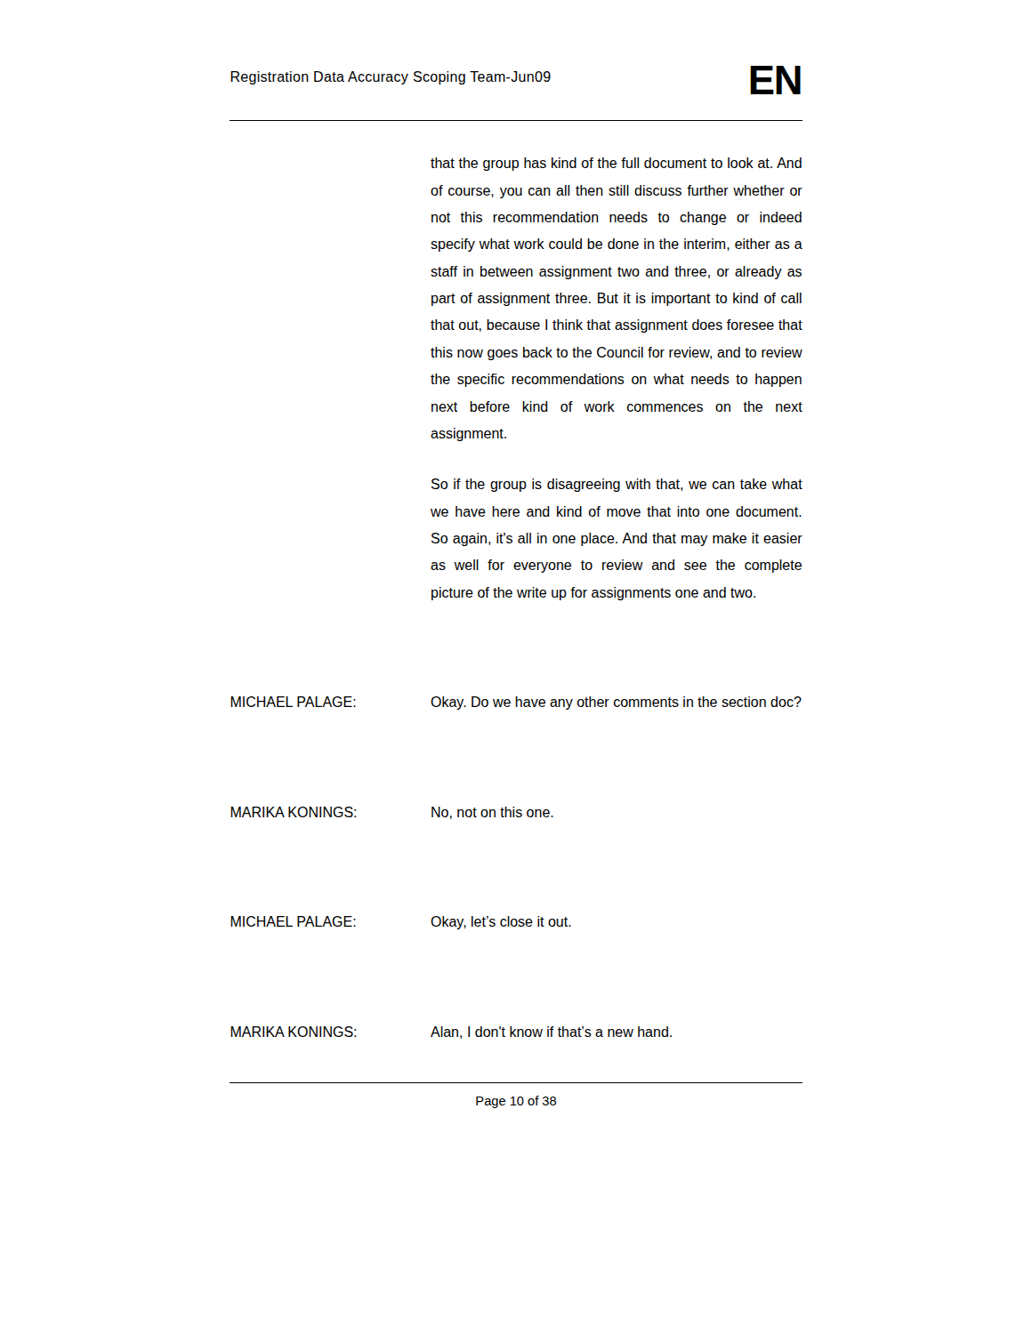Registration Data Accuracy Scoping Team-Jun09
EN
MARIKA KONINGS:
that the group has kind of the full document to look at. And of course, you can all then still discuss further whether or not this recommendation needs to change or indeed specify what work could be done in the interim, either as a staff in between assignment two and three, or already as part of assignment three. But it is important to kind of call that out, because I think that assignment does foresee that this now goes back to the Council for review, and to review the specific recommendations on what needs to happen next before kind of work commences on the next assignment.
So if the group is disagreeing with that, we can take what we have here and kind of move that into one document. So again, it's all in one place. And that may make it easier as well for everyone to review and see the complete picture of the write up for assignments one and two.
MICHAEL PALAGE:
Okay. Do we have any other comments in the section doc?
MARIKA KONINGS:
No, not on this one.
MICHAEL PALAGE:
Okay, let’s close it out.
MARIKA KONINGS:
Alan, I don't know if that’s a new hand.
Page 10 of 38